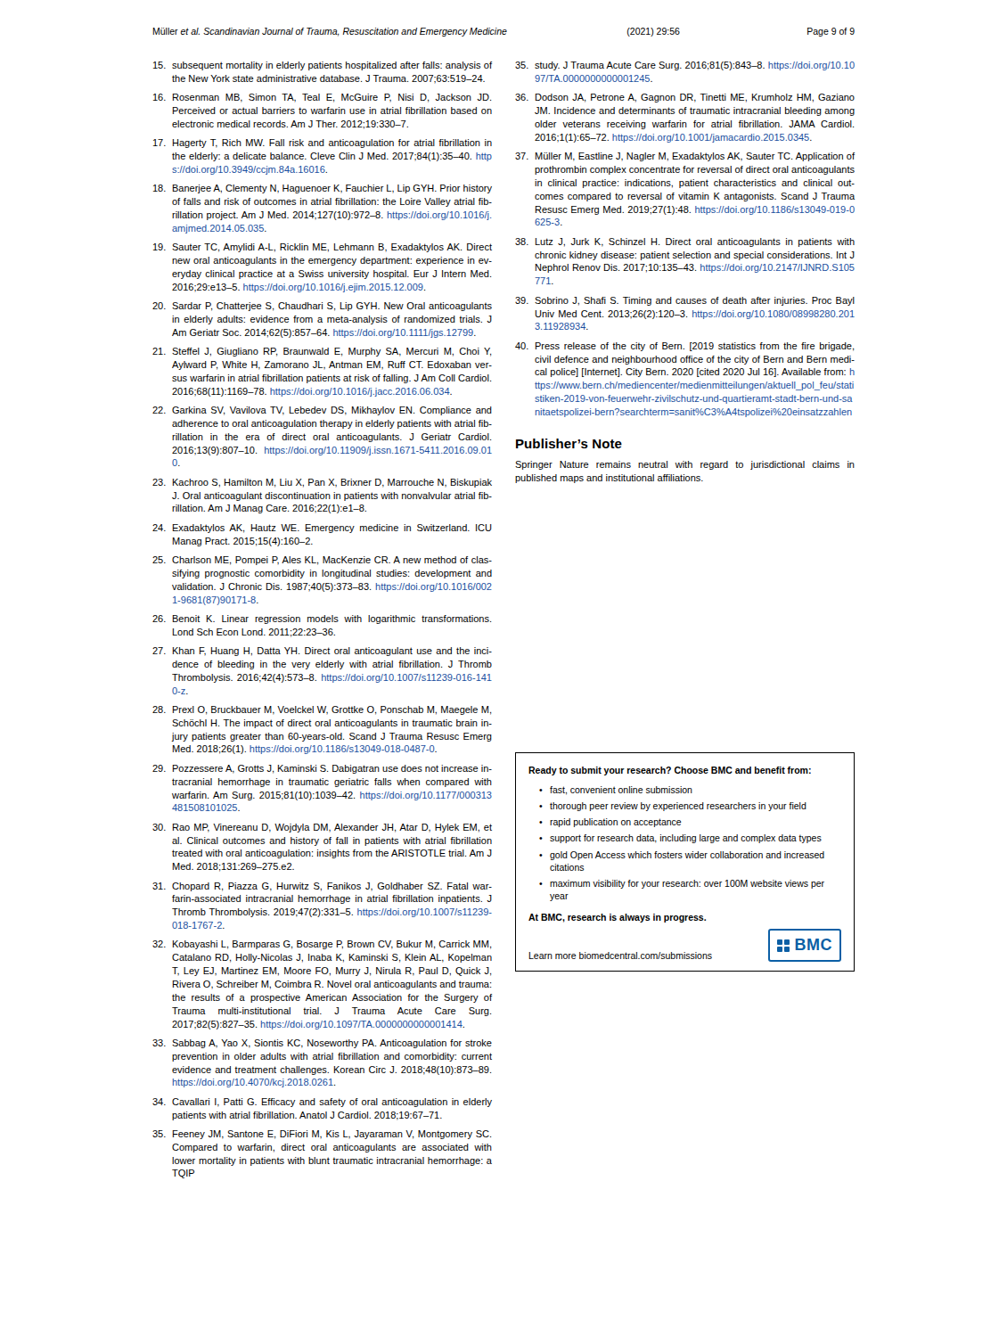Müller et al. Scandinavian Journal of Trauma, Resuscitation and Emergency Medicine
(2021) 29:56
Page 9 of 9
subsequent mortality in elderly patients hospitalized after falls: analysis of the New York state administrative database. J Trauma. 2007;63:519–24.
Rosenman MB, Simon TA, Teal E, McGuire P, Nisi D, Jackson JD. Perceived or actual barriers to warfarin use in atrial fibrillation based on electronic medical records. Am J Ther. 2012;19:330–7.
Hagerty T, Rich MW. Fall risk and anticoagulation for atrial fibrillation in the elderly: a delicate balance. Cleve Clin J Med. 2017;84(1):35–40. https://doi.org/10.3949/ccjm.84a.16016.
Banerjee A, Clementy N, Haguenoer K, Fauchier L, Lip GYH. Prior history of falls and risk of outcomes in atrial fibrillation: the Loire Valley atrial fibrillation project. Am J Med. 2014;127(10):972–8. https://doi.org/10.1016/j.amjmed.2014.05.035.
Sauter TC, Amylidi A-L, Ricklin ME, Lehmann B, Exadaktylos AK. Direct new oral anticoagulants in the emergency department: experience in everyday clinical practice at a Swiss university hospital. Eur J Intern Med. 2016;29:e13–5. https://doi.org/10.1016/j.ejim.2015.12.009.
Sardar P, Chatterjee S, Chaudhari S, Lip GYH. New Oral anticoagulants in elderly adults: evidence from a meta-analysis of randomized trials. J Am Geriatr Soc. 2014;62(5):857–64. https://doi.org/10.1111/jgs.12799.
Steffel J, Giugliano RP, Braunwald E, Murphy SA, Mercuri M, Choi Y, Aylward P, White H, Zamorano JL, Antman EM, Ruff CT. Edoxaban versus warfarin in atrial fibrillation patients at risk of falling. J Am Coll Cardiol. 2016;68(11):1169–78. https://doi.org/10.1016/j.jacc.2016.06.034.
Garkina SV, Vavilova TV, Lebedev DS, Mikhaylov EN. Compliance and adherence to oral anticoagulation therapy in elderly patients with atrial fibrillation in the era of direct oral anticoagulants. J Geriatr Cardiol. 2016;13(9):807–10. https://doi.org/10.11909/j.issn.1671-5411.2016.09.010.
Kachroo S, Hamilton M, Liu X, Pan X, Brixner D, Marrouche N, Biskupiak J. Oral anticoagulant discontinuation in patients with nonvalvular atrial fibrillation. Am J Manag Care. 2016;22(1):e1–8.
Exadaktylos AK, Hautz WE. Emergency medicine in Switzerland. ICU Manag Pract. 2015;15(4):160–2.
Charlson ME, Pompei P, Ales KL, MacKenzie CR. A new method of classifying prognostic comorbidity in longitudinal studies: development and validation. J Chronic Dis. 1987;40(5):373–83. https://doi.org/10.1016/0021-9681(87)90171-8.
Benoit K. Linear regression models with logarithmic transformations. Lond Sch Econ Lond. 2011;22:23–36.
Khan F, Huang H, Datta YH. Direct oral anticoagulant use and the incidence of bleeding in the very elderly with atrial fibrillation. J Thromb Thrombolysis. 2016;42(4):573–8. https://doi.org/10.1007/s11239-016-1410-z.
Prexl O, Bruckbauer M, Voelckel W, Grottke O, Ponschab M, Maegele M, Schöchl H. The impact of direct oral anticoagulants in traumatic brain injury patients greater than 60-years-old. Scand J Trauma Resusc Emerg Med. 2018;26(1). https://doi.org/10.1186/s13049-018-0487-0.
Pozzessere A, Grotts J, Kaminski S. Dabigatran use does not increase intracranial hemorrhage in traumatic geriatric falls when compared with warfarin. Am Surg. 2015;81(10):1039–42. https://doi.org/10.1177/000313481508101025.
Rao MP, Vinereanu D, Wojdyla DM, Alexander JH, Atar D, Hylek EM, et al. Clinical outcomes and history of fall in patients with atrial fibrillation treated with oral anticoagulation: insights from the ARISTOTLE trial. Am J Med. 2018;131:269–275.e2.
Chopard R, Piazza G, Hurwitz S, Fanikos J, Goldhaber SZ. Fatal warfarin-associated intracranial hemorrhage in atrial fibrillation inpatients. J Thromb Thrombolysis. 2019;47(2):331–5. https://doi.org/10.1007/s11239-018-1767-2.
Kobayashi L, Barmparas G, Bosarge P, Brown CV, Bukur M, Carrick MM, Catalano RD, Holly-Nicolas J, Inaba K, Kaminski S, Klein AL, Kopelman T, Ley EJ, Martinez EM, Moore FO, Murry J, Nirula R, Paul D, Quick J, Rivera O, Schreiber M, Coimbra R. Novel oral anticoagulants and trauma: the results of a prospective American Association for the Surgery of Trauma multi-institutional trial. J Trauma Acute Care Surg. 2017;82(5):827–35. https://doi.org/10.1097/TA.0000000000001414.
Sabbag A, Yao X, Siontis KC, Noseworthy PA. Anticoagulation for stroke prevention in older adults with atrial fibrillation and comorbidity: current evidence and treatment challenges. Korean Circ J. 2018;48(10):873–89. https://doi.org/10.4070/kcj.2018.0261.
Cavallari I, Patti G. Efficacy and safety of oral anticoagulation in elderly patients with atrial fibrillation. Anatol J Cardiol. 2018;19:67–71.
Feeney JM, Santone E, DiFiori M, Kis L, Jayaraman V, Montgomery SC. Compared to warfarin, direct oral anticoagulants are associated with lower mortality in patients with blunt traumatic intracranial hemorrhage: a TQIP
study. J Trauma Acute Care Surg. 2016;81(5):843–8. https://doi.org/10.1097/TA.0000000000001245.
Dodson JA, Petrone A, Gagnon DR, Tinetti ME, Krumholz HM, Gaziano JM. Incidence and determinants of traumatic intracranial bleeding among older veterans receiving warfarin for atrial fibrillation. JAMA Cardiol. 2016;1(1):65–72. https://doi.org/10.1001/jamacardio.2015.0345.
Müller M, Eastline J, Nagler M, Exadaktylos AK, Sauter TC. Application of prothrombin complex concentrate for reversal of direct oral anticoagulants in clinical practice: indications, patient characteristics and clinical outcomes compared to reversal of vitamin K antagonists. Scand J Trauma Resusc Emerg Med. 2019;27(1):48. https://doi.org/10.1186/s13049-019-0625-3.
Lutz J, Jurk K, Schinzel H. Direct oral anticoagulants in patients with chronic kidney disease: patient selection and special considerations. Int J Nephrol Renov Dis. 2017;10:135–43. https://doi.org/10.2147/IJNRD.S105771.
Sobrino J, Shafi S. Timing and causes of death after injuries. Proc Bayl Univ Med Cent. 2013;26(2):120–3. https://doi.org/10.1080/08998280.2013.11928934.
Press release of the city of Bern. [2019 statistics from the fire brigade, civil defence and neighbourhood office of the city of Bern and Bern medical police] [Internet]. City Bern. 2020 [cited 2020 Jul 16]. Available from: https://www.bern.ch/mediencenter/medienmitteilungen/aktuell_pol_feu/statistiken-2019-von-feuerwehr-zivilschutz-und-quartieramt-stadt-bern-und-sanitaetspolizei-bern?searchterm=sanit%C3%A4tspolizei%20einsatzzahlen
Publisher’s Note
Springer Nature remains neutral with regard to jurisdictional claims in published maps and institutional affiliations.
Ready to submit your research? Choose BMC and benefit from:
fast, convenient online submission
thorough peer review by experienced researchers in your field
rapid publication on acceptance
support for research data, including large and complex data types
gold Open Access which fosters wider collaboration and increased citations
maximum visibility for your research: over 100M website views per year
At BMC, research is always in progress.
Learn more biomedcentral.com/submissions
BMC